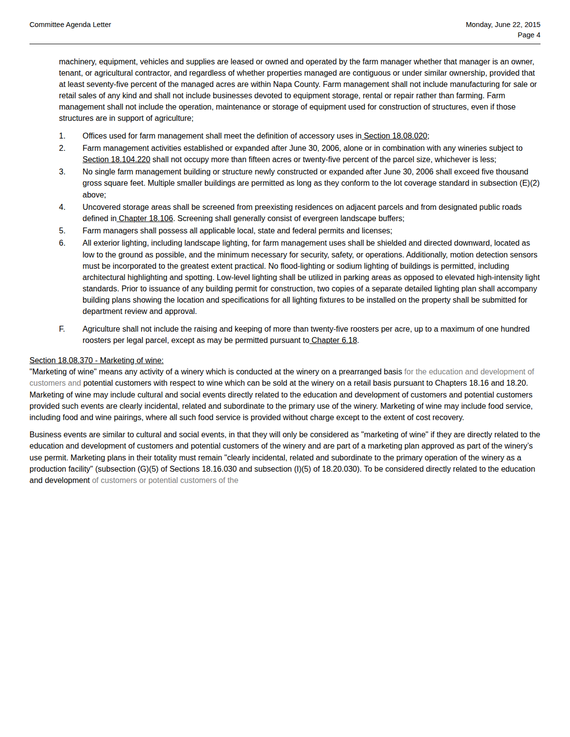Committee Agenda Letter
Monday, June 22, 2015
Page 4
machinery, equipment, vehicles and supplies are leased or owned and operated by the farm manager whether that manager is an owner, tenant, or agricultural contractor, and regardless of whether properties managed are contiguous or under similar ownership, provided that at least seventy-five percent of the managed acres are within Napa County. Farm management shall not include manufacturing for sale or retail sales of any kind and shall not include businesses devoted to equipment storage, rental or repair rather than farming. Farm management shall not include the operation, maintenance or storage of equipment used for construction of structures, even if those structures are in support of agriculture;
Offices used for farm management shall meet the definition of accessory uses in Section 18.08.020;
Farm management activities established or expanded after June 30, 2006, alone or in combination with any wineries subject to Section 18.104.220 shall not occupy more than fifteen acres or twenty-five percent of the parcel size, whichever is less;
No single farm management building or structure newly constructed or expanded after June 30, 2006 shall exceed five thousand gross square feet. Multiple smaller buildings are permitted as long as they conform to the lot coverage standard in subsection (E)(2) above;
Uncovered storage areas shall be screened from preexisting residences on adjacent parcels and from designated public roads defined in Chapter 18.106. Screening shall generally consist of evergreen landscape buffers;
Farm managers shall possess all applicable local, state and federal permits and licenses;
All exterior lighting, including landscape lighting, for farm management uses shall be shielded and directed downward, located as low to the ground as possible, and the minimum necessary for security, safety, or operations. Additionally, motion detection sensors must be incorporated to the greatest extent practical. No flood-lighting or sodium lighting of buildings is permitted, including architectural highlighting and spotting. Low-level lighting shall be utilized in parking areas as opposed to elevated high-intensity light standards. Prior to issuance of any building permit for construction, two copies of a separate detailed lighting plan shall accompany building plans showing the location and specifications for all lighting fixtures to be installed on the property shall be submitted for department review and approval.
F. Agriculture shall not include the raising and keeping of more than twenty-five roosters per acre, up to a maximum of one hundred roosters per legal parcel, except as may be permitted pursuant to Chapter 6.18.
Section 18.08.370 - Marketing of wine:
"Marketing of wine" means any activity of a winery which is conducted at the winery on a prearranged basis for the education and development of customers and potential customers with respect to wine which can be sold at the winery on a retail basis pursuant to Chapters 18.16 and 18.20. Marketing of wine may include cultural and social events directly related to the education and development of customers and potential customers provided such events are clearly incidental, related and subordinate to the primary use of the winery. Marketing of wine may include food service, including food and wine pairings, where all such food service is provided without charge except to the extent of cost recovery.
Business events are similar to cultural and social events, in that they will only be considered as "marketing of wine" if they are directly related to the education and development of customers and potential customers of the winery and are part of a marketing plan approved as part of the winery’s use permit. Marketing plans in their totality must remain "clearly incidental, related and subordinate to the primary operation of the winery as a production facility" (subsection (G)(5) of Sections 18.16.030 and subsection (I)(5) of 18.20.030). To be considered directly related to the education and development of customers or potential customers of the